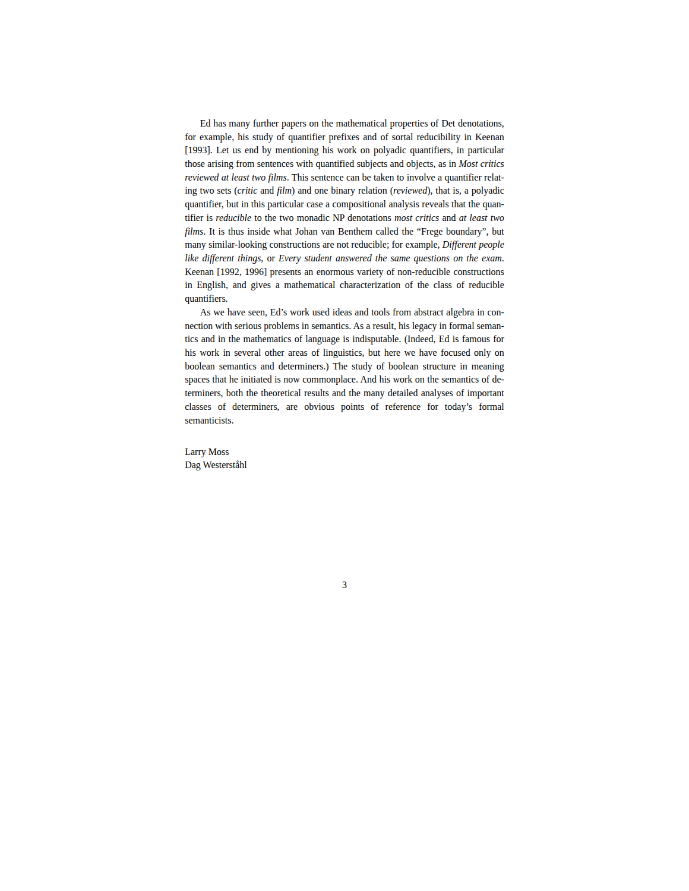Ed has many further papers on the mathematical properties of Det denotations, for example, his study of quantifier prefixes and of sortal reducibility in Keenan [1993]. Let us end by mentioning his work on polyadic quantifiers, in particular those arising from sentences with quantified subjects and objects, as in Most critics reviewed at least two films. This sentence can be taken to involve a quantifier relating two sets (critic and film) and one binary relation (reviewed), that is, a polyadic quantifier, but in this particular case a compositional analysis reveals that the quantifier is reducible to the two monadic NP denotations most critics and at least two films. It is thus inside what Johan van Benthem called the “Frege boundary”, but many similar-looking constructions are not reducible; for example, Different people like different things, or Every student answered the same questions on the exam. Keenan [1992, 1996] presents an enormous variety of non-reducible constructions in English, and gives a mathematical characterization of the class of reducible quantifiers.
As we have seen, Ed’s work used ideas and tools from abstract algebra in connection with serious problems in semantics. As a result, his legacy in formal semantics and in the mathematics of language is indisputable. (Indeed, Ed is famous for his work in several other areas of linguistics, but here we have focused only on boolean semantics and determiners.) The study of boolean structure in meaning spaces that he initiated is now commonplace. And his work on the semantics of determiners, both the theoretical results and the many detailed analyses of important classes of determiners, are obvious points of reference for today’s formal semanticists.
Larry Moss Dag Westerståhl
3